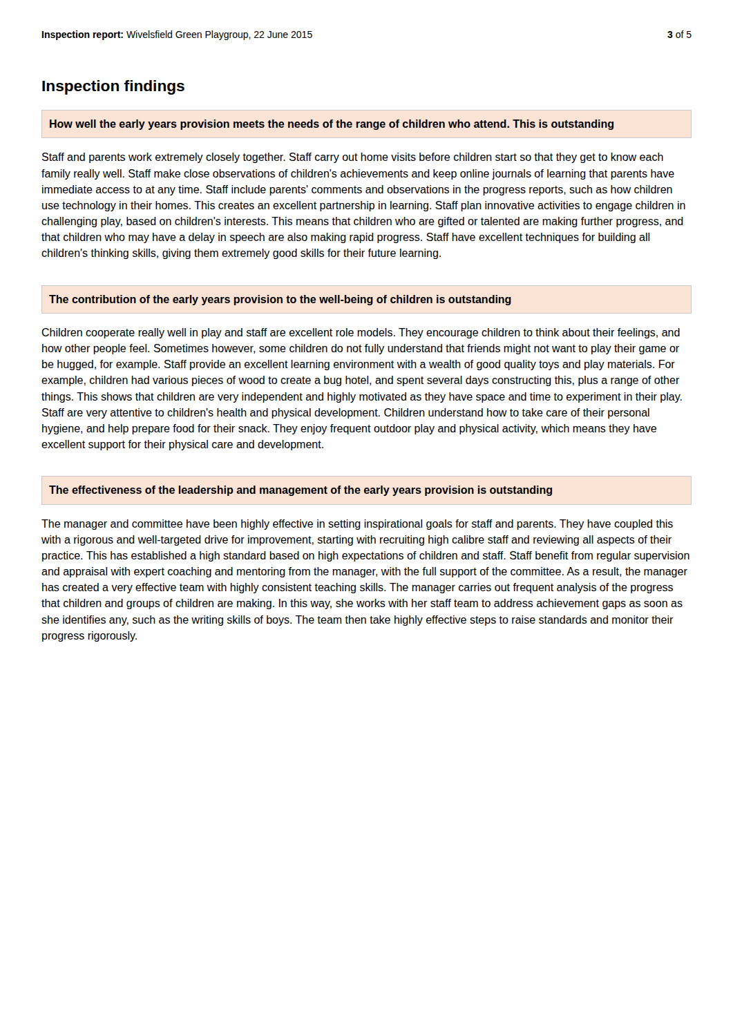Inspection report: Wivelsfield Green Playgroup, 22 June 2015 3 of 5
Inspection findings
How well the early years provision meets the needs of the range of children who attend. This is outstanding
Staff and parents work extremely closely together. Staff carry out home visits before children start so that they get to know each family really well. Staff make close observations of children's achievements and keep online journals of learning that parents have immediate access to at any time. Staff include parents' comments and observations in the progress reports, such as how children use technology in their homes. This creates an excellent partnership in learning. Staff plan innovative activities to engage children in challenging play, based on children's interests. This means that children who are gifted or talented are making further progress, and that children who may have a delay in speech are also making rapid progress. Staff have excellent techniques for building all children's thinking skills, giving them extremely good skills for their future learning.
The contribution of the early years provision to the well-being of children is outstanding
Children cooperate really well in play and staff are excellent role models. They encourage children to think about their feelings, and how other people feel. Sometimes however, some children do not fully understand that friends might not want to play their game or be hugged, for example. Staff provide an excellent learning environment with a wealth of good quality toys and play materials. For example, children had various pieces of wood to create a bug hotel, and spent several days constructing this, plus a range of other things. This shows that children are very independent and highly motivated as they have space and time to experiment in their play. Staff are very attentive to children's health and physical development. Children understand how to take care of their personal hygiene, and help prepare food for their snack. They enjoy frequent outdoor play and physical activity, which means they have excellent support for their physical care and development.
The effectiveness of the leadership and management of the early years provision is outstanding
The manager and committee have been highly effective in setting inspirational goals for staff and parents. They have coupled this with a rigorous and well-targeted drive for improvement, starting with recruiting high calibre staff and reviewing all aspects of their practice. This has established a high standard based on high expectations of children and staff. Staff benefit from regular supervision and appraisal with expert coaching and mentoring from the manager, with the full support of the committee. As a result, the manager has created a very effective team with highly consistent teaching skills. The manager carries out frequent analysis of the progress that children and groups of children are making. In this way, she works with her staff team to address achievement gaps as soon as she identifies any, such as the writing skills of boys. The team then take highly effective steps to raise standards and monitor their progress rigorously.